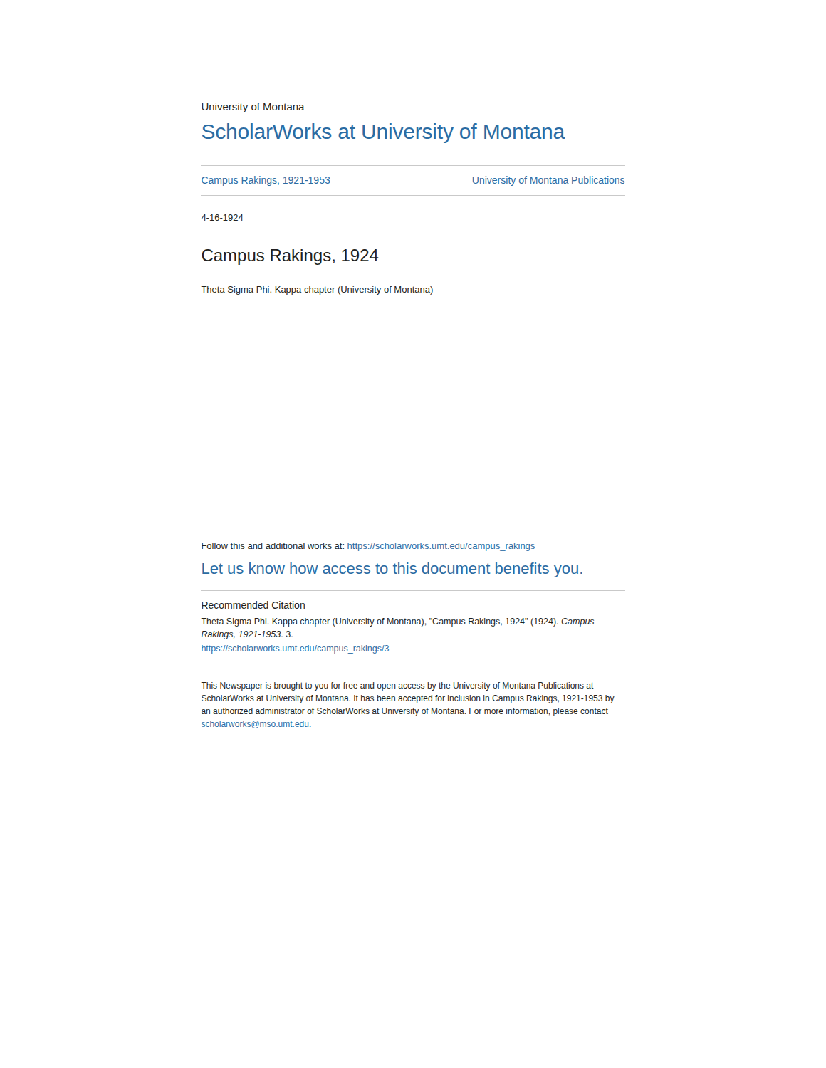University of Montana
ScholarWorks at University of Montana
Campus Rakings, 1921-1953
University of Montana Publications
4-16-1924
Campus Rakings, 1924
Theta Sigma Phi. Kappa chapter (University of Montana)
Follow this and additional works at: https://scholarworks.umt.edu/campus_rakings
Let us know how access to this document benefits you.
Recommended Citation
Theta Sigma Phi. Kappa chapter (University of Montana), "Campus Rakings, 1924" (1924). Campus Rakings, 1921-1953. 3.
https://scholarworks.umt.edu/campus_rakings/3
This Newspaper is brought to you for free and open access by the University of Montana Publications at ScholarWorks at University of Montana. It has been accepted for inclusion in Campus Rakings, 1921-1953 by an authorized administrator of ScholarWorks at University of Montana. For more information, please contact scholarworks@mso.umt.edu.